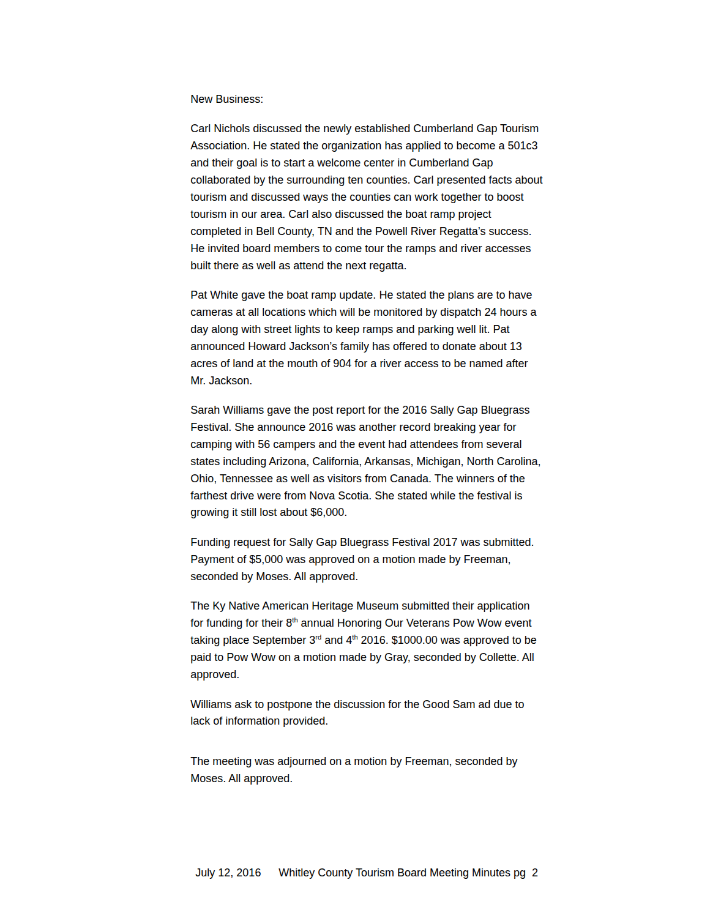New Business:
Carl Nichols discussed the newly established Cumberland Gap Tourism Association. He stated the organization has applied to become a 501c3 and their goal is to start a welcome center in Cumberland Gap collaborated by the surrounding ten counties. Carl presented facts about tourism and discussed ways the counties can work together to boost tourism in our area. Carl also discussed the boat ramp project completed in Bell County, TN and the Powell River Regatta’s success. He invited board members to come tour the ramps and river accesses built there as well as attend the next regatta.
Pat White gave the boat ramp update. He stated the plans are to have cameras at all locations which will be monitored by dispatch 24 hours a day along with street lights to keep ramps and parking well lit. Pat announced Howard Jackson’s family has offered to donate about 13 acres of land at the mouth of 904 for a river access to be named after Mr. Jackson.
Sarah Williams gave the post report for the 2016 Sally Gap Bluegrass Festival. She announce 2016 was another record breaking year for camping with 56 campers and the event had attendees from several states including Arizona, California, Arkansas, Michigan, North Carolina, Ohio, Tennessee as well as visitors from Canada. The winners of the farthest drive were from Nova Scotia. She stated while the festival is growing it still lost about $6,000.
Funding request for Sally Gap Bluegrass Festival 2017 was submitted. Payment of $5,000 was approved on a motion made by Freeman, seconded by Moses. All approved.
The Ky Native American Heritage Museum submitted their application for funding for their 8th annual Honoring Our Veterans Pow Wow event taking place September 3rd and 4th 2016. $1000.00 was approved to be paid to Pow Wow on a motion made by Gray, seconded by Collette. All approved.
Williams ask to postpone the discussion for the Good Sam ad due to lack of information provided.
The meeting was adjourned on a motion by Freeman, seconded by Moses. All approved.
July 12, 2016 Whitley County Tourism Board Meeting Minutes pg 2